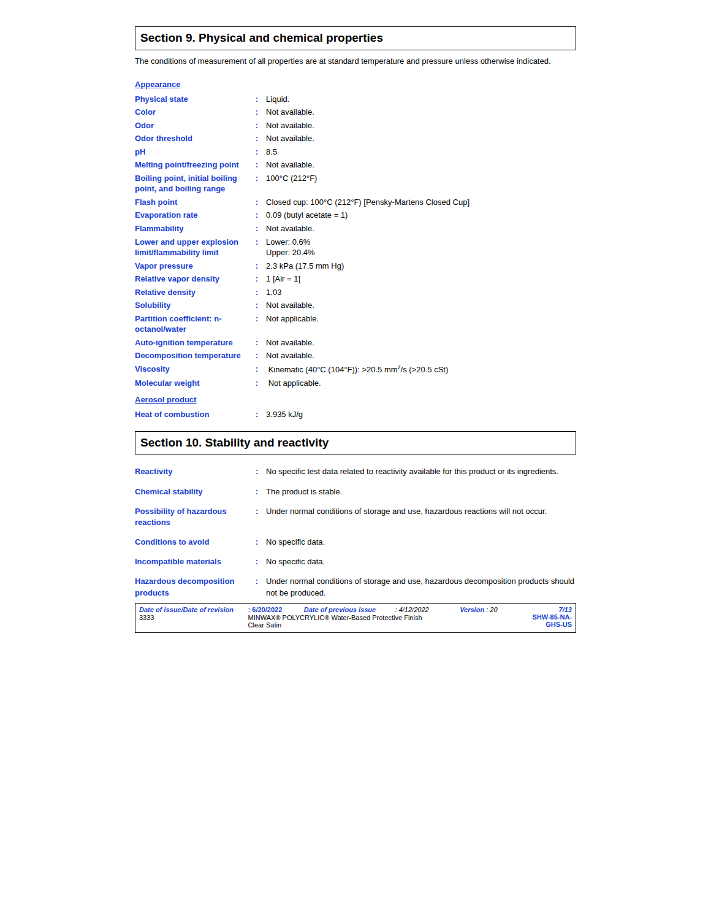Section 9. Physical and chemical properties
The conditions of measurement of all properties are at standard temperature and pressure unless otherwise indicated.
| Appearance |
| Physical state | : | Liquid. |
| Color | : | Not available. |
| Odor | : | Not available. |
| Odor threshold | : | Not available. |
| pH | : | 8.5 |
| Melting point/freezing point | : | Not available. |
| Boiling point, initial boiling point, and boiling range | : | 100°C (212°F) |
| Flash point | : | Closed cup: 100°C (212°F) [Pensky-Martens Closed Cup] |
| Evaporation rate | : | 0.09 (butyl acetate = 1) |
| Flammability | : | Not available. |
| Lower and upper explosion limit/flammability limit | : | Lower: 0.6% Upper: 20.4% |
| Vapor pressure | : | 2.3 kPa (17.5 mm Hg) |
| Relative vapor density | : | 1 [Air = 1] |
| Relative density | : | 1.03 |
| Solubility | : | Not available. |
| Partition coefficient: n-octanol/water | : | Not applicable. |
| Auto-ignition temperature | : | Not available. |
| Decomposition temperature | : | Not available. |
| Viscosity | : | Kinematic (40°C (104°F)): >20.5 mm 2 /s (>20.5 cSt) |
| Molecular weight | : | Not applicable. |
| Aerosol product |
| Heat of combustion | : | 3.935 kJ/g |
Section 10. Stability and reactivity
| Reactivity | : | No specific test data related to reactivity available for this product or its ingredients. |
| Chemical stability | : | The product is stable. |
| Possibility of hazardous reactions | : | Under normal conditions of storage and use, hazardous reactions will not occur. |
| Conditions to avoid | : | No specific data. |
| Incompatible materials | : | No specific data. |
| Hazardous decomposition products | : | Under normal conditions of storage and use, hazardous decomposition products should not be produced. |
| Date of issue/Date of revision | : 6/20/2022 | Date of previous issue | : 4/12/2022 | Version : 20 | 7/13 |
| 3333 | MINWAX® POLYCRYLIC® Water-Based Protective Finish Clear Satin | SHW-85-NA-GHS-US |